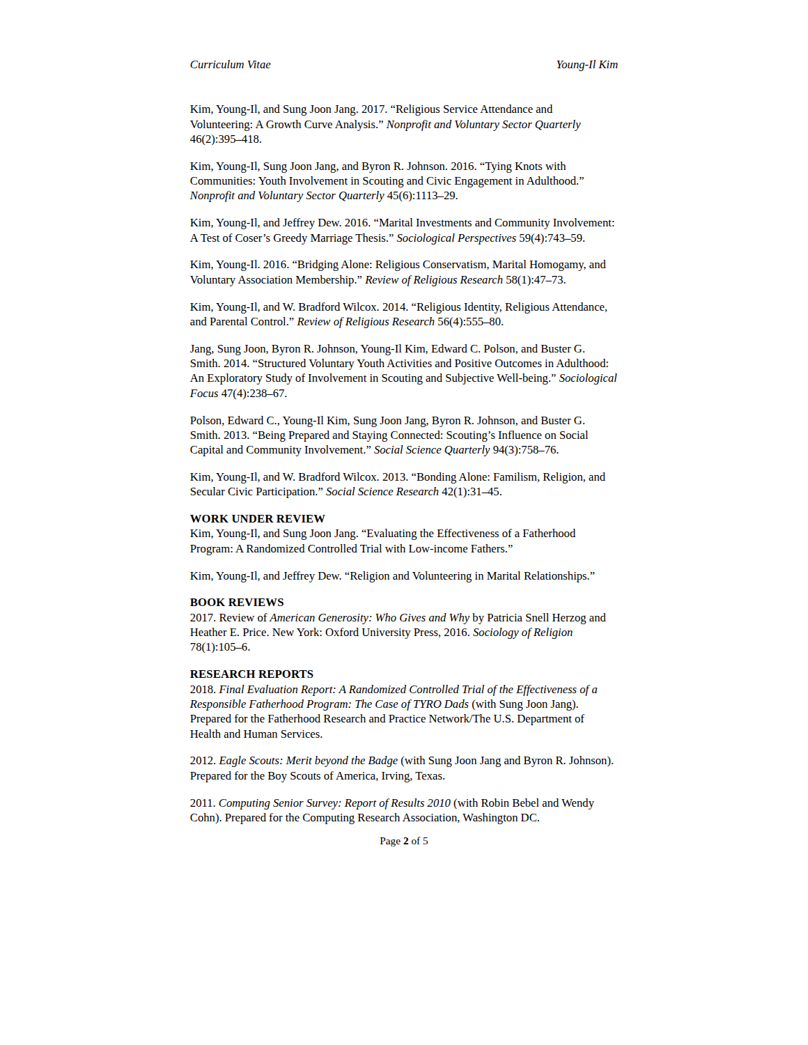Curriculum Vitae Young-Il Kim
Kim, Young-Il, and Sung Joon Jang. 2017. “Religious Service Attendance and Volunteering: A Growth Curve Analysis.” Nonprofit and Voluntary Sector Quarterly 46(2):395–418.
Kim, Young-Il, Sung Joon Jang, and Byron R. Johnson. 2016. “Tying Knots with Communities: Youth Involvement in Scouting and Civic Engagement in Adulthood.” Nonprofit and Voluntary Sector Quarterly 45(6):1113–29.
Kim, Young-Il, and Jeffrey Dew. 2016. “Marital Investments and Community Involvement: A Test of Coser’s Greedy Marriage Thesis.” Sociological Perspectives 59(4):743–59.
Kim, Young-Il. 2016. “Bridging Alone: Religious Conservatism, Marital Homogamy, and Voluntary Association Membership.” Review of Religious Research 58(1):47–73.
Kim, Young-Il, and W. Bradford Wilcox. 2014. “Religious Identity, Religious Attendance, and Parental Control.” Review of Religious Research 56(4):555–80.
Jang, Sung Joon, Byron R. Johnson, Young-Il Kim, Edward C. Polson, and Buster G. Smith. 2014. “Structured Voluntary Youth Activities and Positive Outcomes in Adulthood: An Exploratory Study of Involvement in Scouting and Subjective Well-being.” Sociological Focus 47(4):238–67.
Polson, Edward C., Young-Il Kim, Sung Joon Jang, Byron R. Johnson, and Buster G. Smith. 2013. “Being Prepared and Staying Connected: Scouting’s Influence on Social Capital and Community Involvement.” Social Science Quarterly 94(3):758–76.
Kim, Young-Il, and W. Bradford Wilcox. 2013. “Bonding Alone: Familism, Religion, and Secular Civic Participation.” Social Science Research 42(1):31–45.
Work Under Review
Kim, Young-Il, and Sung Joon Jang. “Evaluating the Effectiveness of a Fatherhood Program: A Randomized Controlled Trial with Low-income Fathers.”
Kim, Young-Il, and Jeffrey Dew. “Religion and Volunteering in Marital Relationships.”
Book Reviews
2017. Review of American Generosity: Who Gives and Why by Patricia Snell Herzog and Heather E. Price. New York: Oxford University Press, 2016. Sociology of Religion 78(1):105–6.
Research Reports
2018. Final Evaluation Report: A Randomized Controlled Trial of the Effectiveness of a Responsible Fatherhood Program: The Case of TYRO Dads (with Sung Joon Jang). Prepared for the Fatherhood Research and Practice Network/The U.S. Department of Health and Human Services.
2012. Eagle Scouts: Merit beyond the Badge (with Sung Joon Jang and Byron R. Johnson). Prepared for the Boy Scouts of America, Irving, Texas.
2011. Computing Senior Survey: Report of Results 2010 (with Robin Bebel and Wendy Cohn). Prepared for the Computing Research Association, Washington DC.
Page 2 of 5